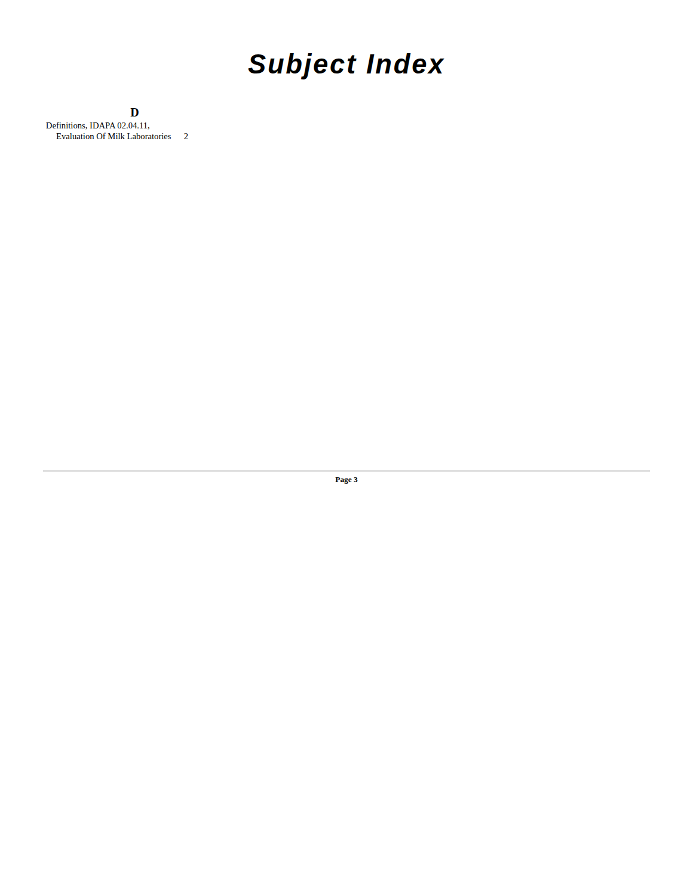Subject Index
D
Definitions, IDAPA 02.04.11, Evaluation Of Milk Laboratories2
Page 3